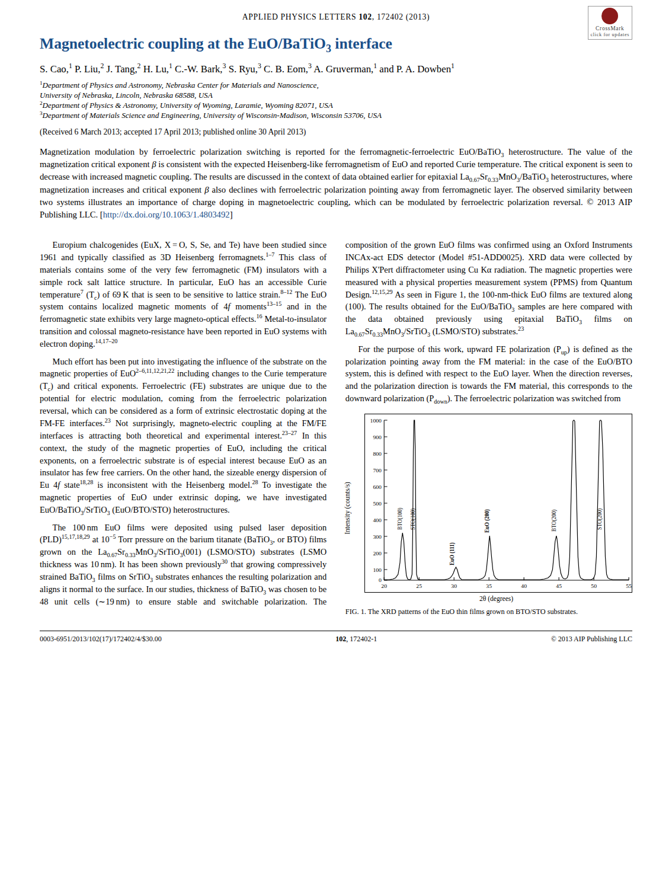CrossMark
click for updates
APPLIED PHYSICS LETTERS 102, 172402 (2013)
Magnetoelectric coupling at the EuO/BaTiO3 interface
S. Cao,1 P. Liu,2 J. Tang,2 H. Lu,1 C.-W. Bark,3 S. Ryu,3 C. B. Eom,3 A. Gruverman,1 and P. A. Dowben1
1Department of Physics and Astronomy, Nebraska Center for Materials and Nanoscience,
University of Nebraska, Lincoln, Nebraska 68588, USA
2Department of Physics & Astronomy, University of Wyoming, Laramie, Wyoming 82071, USA
3Department of Materials Science and Engineering, University of Wisconsin-Madison, Wisconsin 53706, USA
(Received 6 March 2013; accepted 17 April 2013; published online 30 April 2013)
Magnetization modulation by ferroelectric polarization switching is reported for the ferromagnetic-ferroelectric EuO/BaTiO3 heterostructure. The value of the magnetization critical exponent β is consistent with the expected Heisenberg-like ferromagnetism of EuO and reported Curie temperature. The critical exponent is seen to decrease with increased magnetic coupling. The results are discussed in the context of data obtained earlier for epitaxial La0.67Sr0.33MnO3/BaTiO3 heterostructures, where magnetization increases and critical exponent β also declines with ferroelectric polarization pointing away from ferromagnetic layer. The observed similarity between two systems illustrates an importance of charge doping in magnetoelectric coupling, which can be modulated by ferroelectric polarization reversal. © 2013 AIP Publishing LLC. [http://dx.doi.org/10.1063/1.4803492]
Europium chalcogenides (EuX, X = O, S, Se, and Te) have been studied since 1961 and typically classified as 3D Heisenberg ferromagnets.1–7 This class of materials contains some of the very few ferromagnetic (FM) insulators with a simple rock salt lattice structure. In particular, EuO has an accessible Curie temperature7 (Tc) of 69 K that is seen to be sensitive to lattice strain.8–12 The EuO system contains localized magnetic moments of 4f moments13–15 and in the ferromagnetic state exhibits very large magneto-optical effects.16 Metal-to-insulator transition and colossal magneto-resistance have been reported in EuO systems with electron doping.14,17–20
Much effort has been put into investigating the influence of the substrate on the magnetic properties of EuO2–6,11,12,21,22 including changes to the Curie temperature (Tc) and critical exponents. Ferroelectric (FE) substrates are unique due to the potential for electric modulation, coming from the ferroelectric polarization reversal, which can be considered as a form of extrinsic electrostatic doping at the FM-FE interfaces.23 Not surprisingly, magneto-electric coupling at the FM/FE interfaces is attracting both theoretical and experimental interest.23–27 In this context, the study of the magnetic properties of EuO, including the critical exponents, on a ferroelectric substrate is of especial interest because EuO as an insulator has few free carriers. On the other hand, the sizeable energy dispersion of Eu 4f state18,28 is inconsistent with the Heisenberg model.28 To investigate the magnetic properties of EuO under extrinsic doping, we have investigated EuO/BaTiO3/SrTiO3 (EuO/BTO/STO) heterostructures.
The 100 nm EuO films were deposited using pulsed laser deposition (PLD)15,17,18,29 at 10−5 Torr pressure on the barium titanate (BaTiO3, or BTO) films grown on the La0.67Sr0.33MnO3/SrTiO3(001) (LSMO/STO) substrates (LSMO thickness was 10 nm). It has been shown previously30 that growing compressively strained BaTiO3 films on SrTiO3 substrates enhances the resulting polarization and aligns it normal to the surface. In our studies, thickness of BaTiO3 was chosen to be 48 unit cells (∼19 nm) to ensure stable and switchable polarization. The composition of the grown EuO films was confirmed using an Oxford Instruments INCAx-act EDS detector (Model #51-ADD0025). XRD data were collected by Philips X'Pert diffractometer using Cu Kα radiation. The magnetic properties were measured with a physical properties measurement system (PPMS) from Quantum Design.12,15,29 As seen in Figure 1, the 100-nm-thick EuO films are textured along (100). The results obtained for the EuO/BaTiO3 samples are here compared with the data obtained previously using epitaxial BaTiO3 films on La0.67Sr0.33MnO3/SrTiO3 (LSMO/STO) substrates.23
For the purpose of this work, upward FE polarization (Pup) is defined as the polarization pointing away from the FM material: in the case of the EuO/BTO system, this is defined with respect to the EuO layer. When the direction reverses, and the polarization direction is towards the FM material, this corresponds to the downward polarization (Pdown). The ferroelectric polarization was switched from
1000 900 800 700 600 500 400 300 200 100 0 20 25 30 35 40 45 50 55 BTO(100) STO(100) EuO (111) EuO (200) BTO(200) STO(200) Intensity (counts/s)
2θ (degrees)
FIG. 1. The XRD patterns of the EuO thin films grown on BTO/STO substrates.
0003-6951/2013/102(17)/172402/4/$30.00 102, 172402-1 © 2013 AIP Publishing LLC